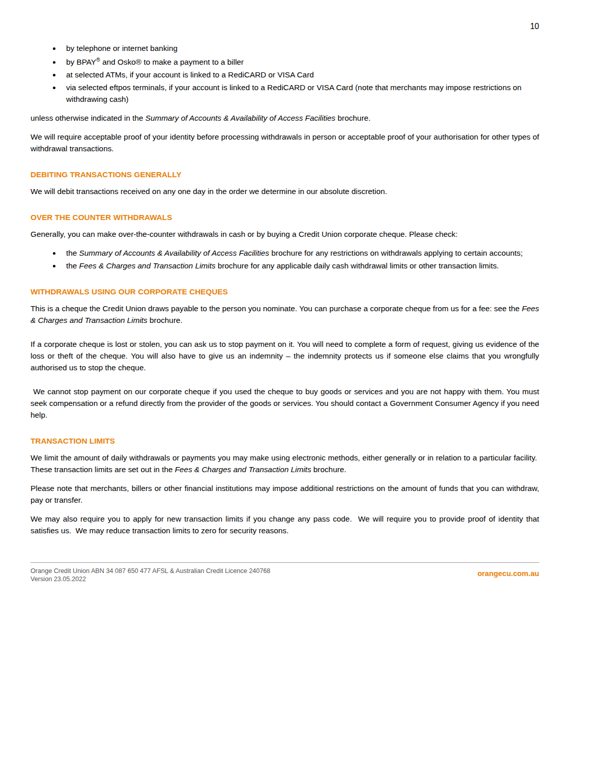10
by telephone or internet banking
by BPAY® and Osko® to make a payment to a biller
at selected ATMs, if your account is linked to a RediCARD or VISA Card
via selected eftpos terminals, if your account is linked to a RediCARD or VISA Card (note that merchants may impose restrictions on withdrawing cash)
unless otherwise indicated in the Summary of Accounts & Availability of Access Facilities brochure.
We will require acceptable proof of your identity before processing withdrawals in person or acceptable proof of your authorisation for other types of withdrawal transactions.
Debiting Transactions Generally
We will debit transactions received on any one day in the order we determine in our absolute discretion.
Over the Counter Withdrawals
Generally, you can make over-the-counter withdrawals in cash or by buying a Credit Union corporate cheque. Please check:
the Summary of Accounts & Availability of Access Facilities brochure for any restrictions on withdrawals applying to certain accounts;
the Fees & Charges and Transaction Limits brochure for any applicable daily cash withdrawal limits or other transaction limits.
Withdrawals Using Our Corporate Cheques
This is a cheque the Credit Union draws payable to the person you nominate. You can purchase a corporate cheque from us for a fee: see the Fees & Charges and Transaction Limits brochure.
If a corporate cheque is lost or stolen, you can ask us to stop payment on it. You will need to complete a form of request, giving us evidence of the loss or theft of the cheque. You will also have to give us an indemnity – the indemnity protects us if someone else claims that you wrongfully authorised us to stop the cheque.
We cannot stop payment on our corporate cheque if you used the cheque to buy goods or services and you are not happy with them. You must seek compensation or a refund directly from the provider of the goods or services. You should contact a Government Consumer Agency if you need help.
Transaction Limits
We limit the amount of daily withdrawals or payments you may make using electronic methods, either generally or in relation to a particular facility. These transaction limits are set out in the Fees & Charges and Transaction Limits brochure.
Please note that merchants, billers or other financial institutions may impose additional restrictions on the amount of funds that you can withdraw, pay or transfer.
We may also require you to apply for new transaction limits if you change any pass code. We will require you to provide proof of identity that satisfies us. We may reduce transaction limits to zero for security reasons.
Orange Credit Union ABN 34 087 650 477 AFSL & Australian Credit Licence 240768
Version 23.05.2022
orangecu.com.au